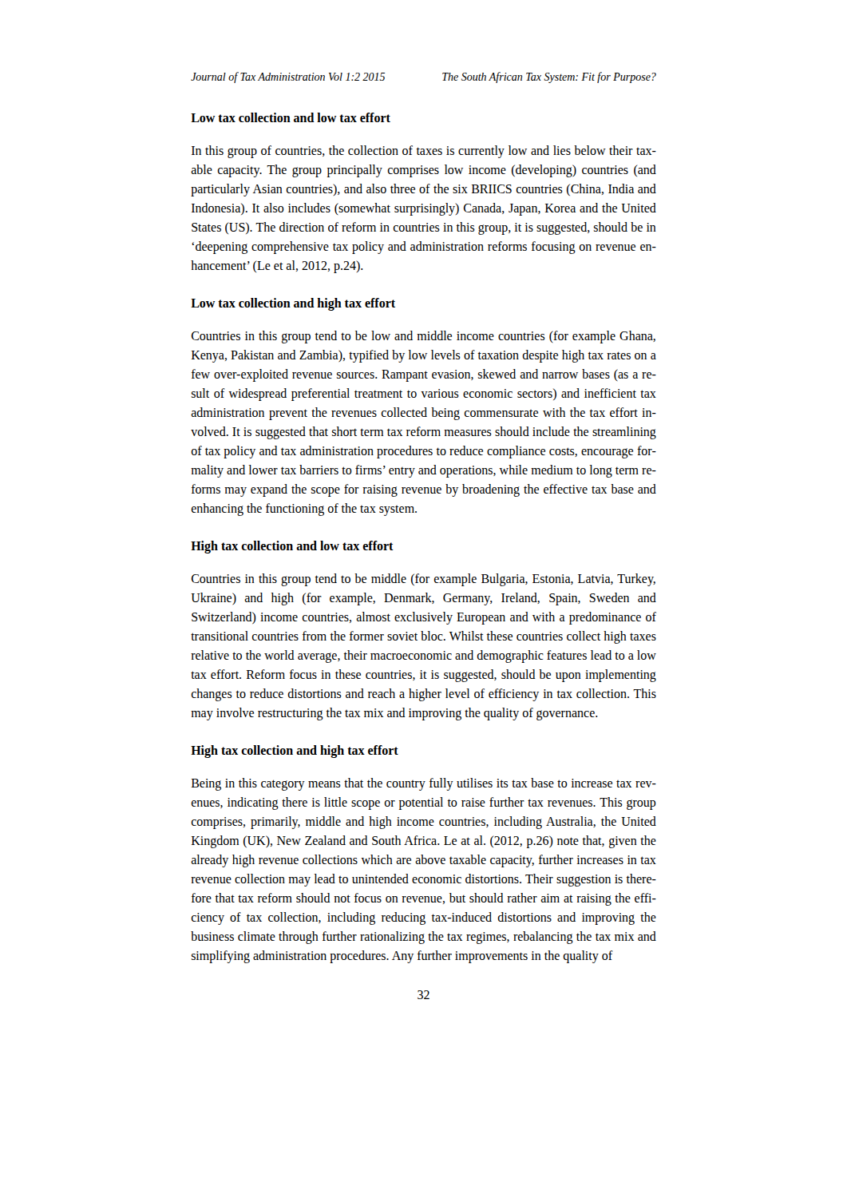Journal of Tax Administration Vol 1:2 2015 The South African Tax System: Fit for Purpose?
Low tax collection and low tax effort
In this group of countries, the collection of taxes is currently low and lies below their taxable capacity. The group principally comprises low income (developing) countries (and particularly Asian countries), and also three of the six BRIICS countries (China, India and Indonesia). It also includes (somewhat surprisingly) Canada, Japan, Korea and the United States (US). The direction of reform in countries in this group, it is suggested, should be in ‘deepening comprehensive tax policy and administration reforms focusing on revenue enhancement’ (Le et al, 2012, p.24).
Low tax collection and high tax effort
Countries in this group tend to be low and middle income countries (for example Ghana, Kenya, Pakistan and Zambia), typified by low levels of taxation despite high tax rates on a few over-exploited revenue sources. Rampant evasion, skewed and narrow bases (as a result of widespread preferential treatment to various economic sectors) and inefficient tax administration prevent the revenues collected being commensurate with the tax effort involved. It is suggested that short term tax reform measures should include the streamlining of tax policy and tax administration procedures to reduce compliance costs, encourage formality and lower tax barriers to firms’ entry and operations, while medium to long term reforms may expand the scope for raising revenue by broadening the effective tax base and enhancing the functioning of the tax system.
High tax collection and low tax effort
Countries in this group tend to be middle (for example Bulgaria, Estonia, Latvia, Turkey, Ukraine) and high (for example, Denmark, Germany, Ireland, Spain, Sweden and Switzerland) income countries, almost exclusively European and with a predominance of transitional countries from the former soviet bloc. Whilst these countries collect high taxes relative to the world average, their macroeconomic and demographic features lead to a low tax effort. Reform focus in these countries, it is suggested, should be upon implementing changes to reduce distortions and reach a higher level of efficiency in tax collection. This may involve restructuring the tax mix and improving the quality of governance.
High tax collection and high tax effort
Being in this category means that the country fully utilises its tax base to increase tax revenues, indicating there is little scope or potential to raise further tax revenues. This group comprises, primarily, middle and high income countries, including Australia, the United Kingdom (UK), New Zealand and South Africa. Le at al. (2012, p.26) note that, given the already high revenue collections which are above taxable capacity, further increases in tax revenue collection may lead to unintended economic distortions. Their suggestion is therefore that tax reform should not focus on revenue, but should rather aim at raising the efficiency of tax collection, including reducing tax-induced distortions and improving the business climate through further rationalizing the tax regimes, rebalancing the tax mix and simplifying administration procedures. Any further improvements in the quality of
32